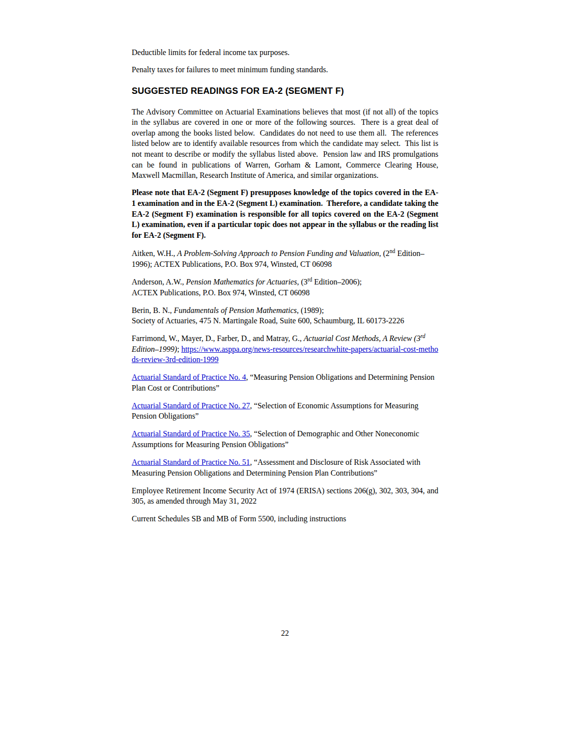Deductible limits for federal income tax purposes.
Penalty taxes for failures to meet minimum funding standards.
SUGGESTED READINGS FOR EA-2 (SEGMENT F)
The Advisory Committee on Actuarial Examinations believes that most (if not all) of the topics in the syllabus are covered in one or more of the following sources. There is a great deal of overlap among the books listed below. Candidates do not need to use them all. The references listed below are to identify available resources from which the candidate may select. This list is not meant to describe or modify the syllabus listed above. Pension law and IRS promulgations can be found in publications of Warren, Gorham & Lamont, Commerce Clearing House, Maxwell Macmillan, Research Institute of America, and similar organizations.
Please note that EA-2 (Segment F) presupposes knowledge of the topics covered in the EA-1 examination and in the EA-2 (Segment L) examination. Therefore, a candidate taking the EA-2 (Segment F) examination is responsible for all topics covered on the EA-2 (Segment L) examination, even if a particular topic does not appear in the syllabus or the reading list for EA-2 (Segment F).
Aitken, W.H., A Problem-Solving Approach to Pension Funding and Valuation, (2nd Edition–1996); ACTEX Publications, P.O. Box 974, Winsted, CT 06098
Anderson, A.W., Pension Mathematics for Actuaries, (3rd Edition–2006);
ACTEX Publications, P.O. Box 974, Winsted, CT 06098
Berin, B. N., Fundamentals of Pension Mathematics, (1989);
Society of Actuaries, 475 N. Martingale Road, Suite 600, Schaumburg, IL 60173-2226
Farrimond, W., Mayer, D., Farber, D., and Matray, G., Actuarial Cost Methods, A Review (3rd Edition–1999); https://www.asppa.org/news-resources/researchwhite-papers/actuarial-cost-methods-review-3rd-edition-1999
Actuarial Standard of Practice No. 4, “Measuring Pension Obligations and Determining Pension Plan Cost or Contributions”
Actuarial Standard of Practice No. 27, “Selection of Economic Assumptions for Measuring Pension Obligations”
Actuarial Standard of Practice No. 35, “Selection of Demographic and Other Noneconomic Assumptions for Measuring Pension Obligations”
Actuarial Standard of Practice No. 51, “Assessment and Disclosure of Risk Associated with Measuring Pension Obligations and Determining Pension Plan Contributions”
Employee Retirement Income Security Act of 1974 (ERISA) sections 206(g), 302, 303, 304, and 305, as amended through May 31, 2022
Current Schedules SB and MB of Form 5500, including instructions
22